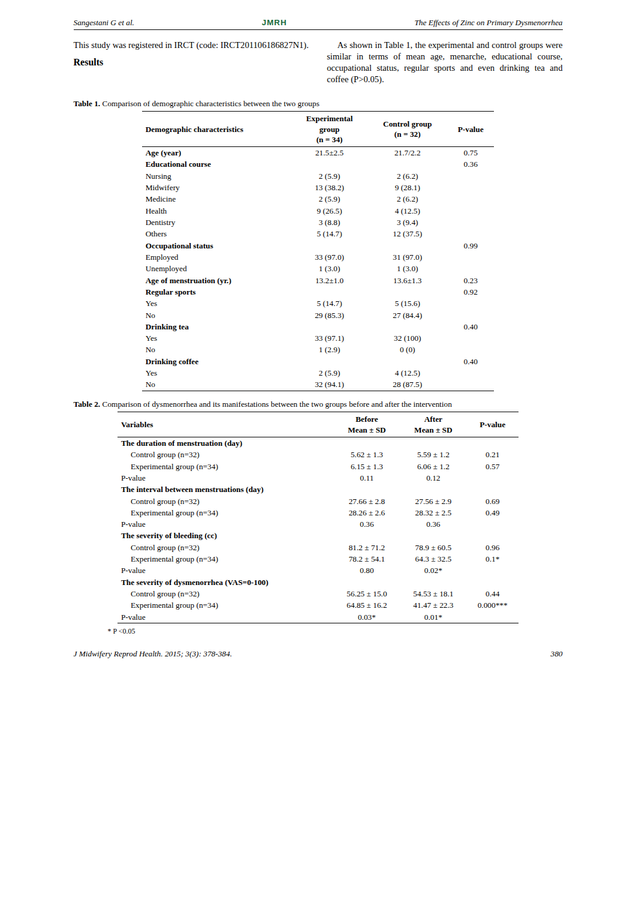Sangestani G et al. JMRH The Effects of Zinc on Primary Dysmenorrhea
This study was registered in IRCT (code: IRCT201106186827N1).
Results
As shown in Table 1, the experimental and control groups were similar in terms of mean age, menarche, educational course, occupational status, regular sports and even drinking tea and coffee (P>0.05).
Table 1. Comparison of demographic characteristics between the two groups
| Demographic characteristics | Experimental group (n = 34) | Control group (n = 32) | P-value |
| --- | --- | --- | --- |
| Age (year) | 21.5±2.5 | 21.7/2.2 | 0.75 |
| Educational course | | | 0.36 |
| Nursing | 2 (5.9) | 2 (6.2) | |
| Midwifery | 13 (38.2) | 9 (28.1) | |
| Medicine | 2 (5.9) | 2 (6.2) | |
| Health | 9 (26.5) | 4 (12.5) | |
| Dentistry | 3 (8.8) | 3 (9.4) | |
| Others | 5 (14.7) | 12 (37.5) | |
| Occupational status | | | 0.99 |
| Employed | 33 (97.0) | 31 (97.0) | |
| Unemployed | 1 (3.0) | 1 (3.0) | |
| Age of menstruation (yr.) | 13.2±1.0 | 13.6±1.3 | 0.23 |
| Regular sports | | | 0.92 |
| Yes | 5 (14.7) | 5 (15.6) | |
| No | 29 (85.3) | 27 (84.4) | |
| Drinking tea | | | 0.40 |
| Yes | 33 (97.1) | 32 (100) | |
| No | 1 (2.9) | 0 (0) | |
| Drinking coffee | | | 0.40 |
| Yes | 2 (5.9) | 4 (12.5) | |
| No | 32 (94.1) | 28 (87.5) | |
Table 2. Comparison of dysmenorrhea and its manifestations between the two groups before and after the intervention
| Variables | Before Mean ± SD | After Mean ± SD | P-value |
| --- | --- | --- | --- |
| The duration of menstruation (day) | | | |
| Control group (n=32) | 5.62 ± 1.3 | 5.59 ± 1.2 | 0.21 |
| Experimental group (n=34) | 6.15 ± 1.3 | 6.06 ± 1.2 | 0.57 |
| P-value | 0.11 | 0.12 | |
| The interval between menstruations (day) | | | |
| Control group (n=32) | 27.66 ± 2.8 | 27.56 ± 2.9 | 0.69 |
| Experimental group (n=34) | 28.26 ± 2.6 | 28.32 ± 2.5 | 0.49 |
| P-value | 0.36 | 0.36 | |
| The severity of bleeding (cc) | | | |
| Control group (n=32) | 81.2 ± 71.2 | 78.9 ± 60.5 | 0.96 |
| Experimental group (n=34) | 78.2 ± 54.1 | 64.3 ± 32.5 | 0.1* |
| P-value | 0.80 | 0.02* | |
| The severity of dysmenorrhea (VAS=0-100) | | | |
| Control group (n=32) | 56.25 ± 15.0 | 54.53 ± 18.1 | 0.44 |
| Experimental group (n=34) | 64.85 ± 16.2 | 41.47 ± 22.3 | 0.000*** |
| P-value | 0.03* | 0.01* | |
* P <0.05
J Midwifery Reprod Health. 2015; 3(3): 378-384. 380